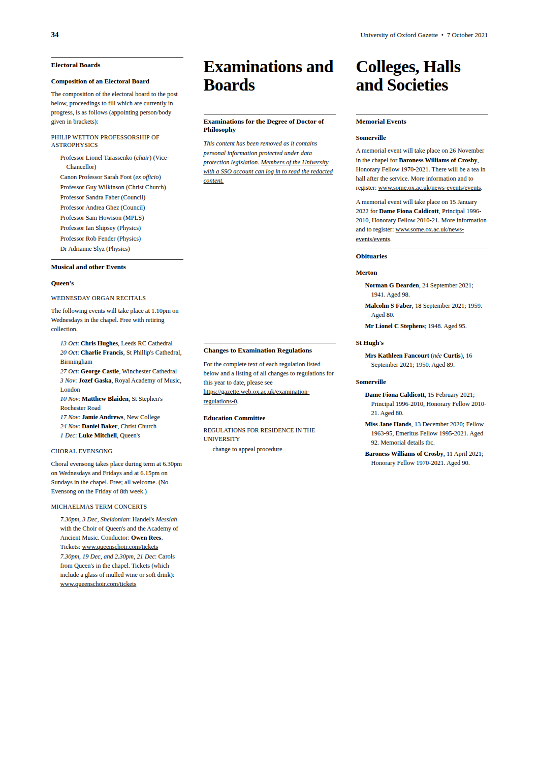34 University of Oxford Gazette • 7 October 2021
Electoral Boards
Composition of an Electoral Board
The composition of the electoral board to the post below, proceedings to fill which are currently in progress, is as follows (appointing person/body given in brackets):
Philip Wetton Professorship of Astrophysics
Professor Lionel Tarassenko (chair) (Vice-Chancellor)
Canon Professor Sarah Foot (ex officio)
Professor Guy Wilkinson (Christ Church)
Professor Sandra Faber (Council)
Professor Andrea Ghez (Council)
Professor Sam Howison (MPLS)
Professor Ian Shipsey (Physics)
Professor Rob Fender (Physics)
Dr Adrianne Slyz (Physics)
Musical and other Events
Queen's
Wednesday Organ Recitals
The following events will take place at 1.10pm on Wednesdays in the chapel. Free with retiring collection.
13 Oct: Chris Hughes, Leeds RC Cathedral
20 Oct: Charlie Francis, St Phillip's Cathedral, Birmingham
27 Oct: George Castle, Winchester Cathedral
3 Nov: Jozef Gaska, Royal Academy of Music, London
10 Nov: Matthew Blaiden, St Stephen's Rochester Road
17 Nov: Jamie Andrews, New College
24 Nov: Daniel Baker, Christ Church
1 Dec: Luke Mitchell, Queen's
Choral Evensong
Choral evensong takes place during term at 6.30pm on Wednesdays and Fridays and at 6.15pm on Sundays in the chapel. Free; all welcome. (No Evensong on the Friday of 8th week.)
Michaelmas Term Concerts
7.30pm, 3 Dec, Sheldonian: Handel's Messiah with the Choir of Queen's and the Academy of Ancient Music. Conductor: Owen Rees. Tickets: www.queenschoir.com/tickets
7.30pm, 19 Dec, and 2.30pm, 21 Dec: Carols from Queen's in the chapel. Tickets (which include a glass of mulled wine or soft drink): www.queenschoir.com/tickets
Examinations and Boards
Examinations for the Degree of Doctor of Philosophy
This content has been removed as it contains personal information protected under data protection legislation. Members of the University with a SSO account can log in to read the redacted content.
Changes to Examination Regulations
For the complete text of each regulation listed below and a listing of all changes to regulations for this year to date, please see https://gazette.web.ox.ac.uk/examination-regulations-0.
Education Committee
Regulations for Residence in the University
change to appeal procedure
Colleges, Halls and Societies
Memorial Events
Somerville
A memorial event will take place on 26 November in the chapel for Baroness Williams of Crosby, Honorary Fellow 1970-2021. There will be a tea in hall after the service. More information and to register: www.some.ox.ac.uk/news-events/events.
A memorial event will take place on 15 January 2022 for Dame Fiona Caldicott, Principal 1996-2010, Honorary Fellow 2010-21. More information and to register: www.some.ox.ac.uk/news-events/events.
Obituaries
Merton
Norman G Dearden, 24 September 2021; 1941. Aged 98.
Malcolm S Faber, 18 September 2021; 1959. Aged 80.
Mr Lionel C Stephens; 1948. Aged 95.
St Hugh's
Mrs Kathleen Fancourt (née Curtis), 16 September 2021; 1950. Aged 89.
Somerville
Dame Fiona Caldicott, 15 February 2021; Principal 1996-2010, Honorary Fellow 2010-21. Aged 80.
Miss Jane Hands, 13 December 2020; Fellow 1963-95, Emeritus Fellow 1995-2021. Aged 92. Memorial details tbc.
Baroness Williams of Crosby, 11 April 2021; Honorary Fellow 1970-2021. Aged 90.